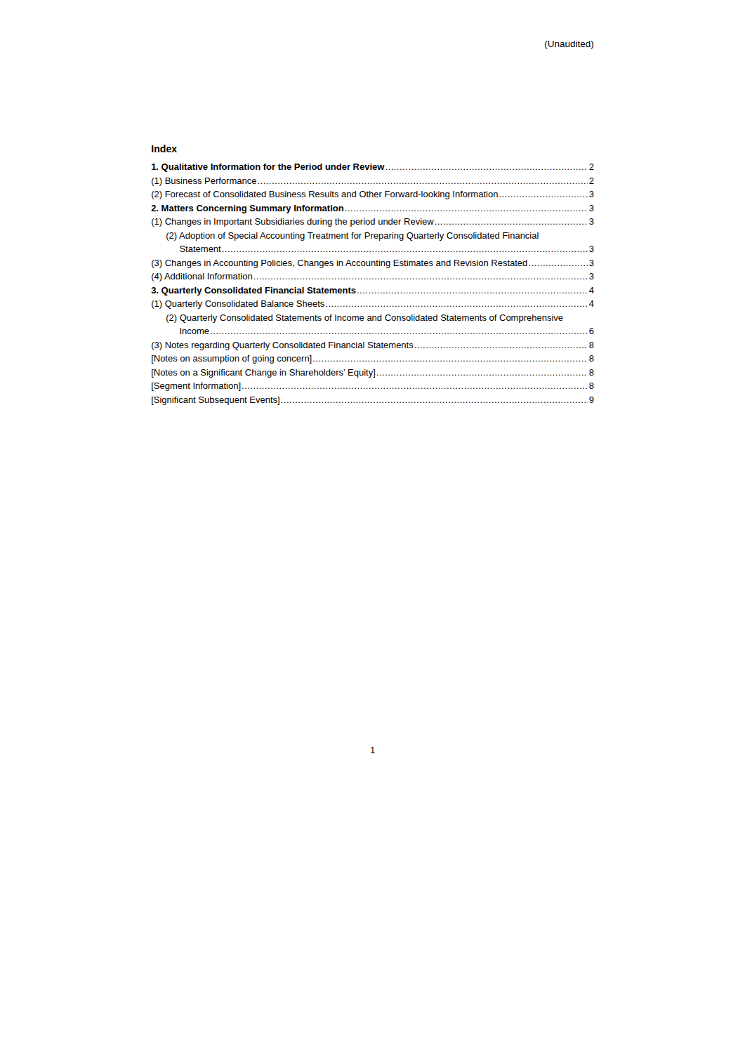(Unaudited)
Index
1. Qualitative Information for the Period under Review ................................................................................. 2
(1) Business Performance ............................................................................................................................. 2
(2) Forecast of Consolidated Business Results and Other Forward-looking Information .................................... 3
2. Matters Concerning Summary Information ..................................................................................................... 3
(1) Changes in Important Subsidiaries during the period under Review ............................................................. 3
(2) Adoption of Special Accounting Treatment for Preparing Quarterly Consolidated Financial
Statement ......................................................................................................................................... 3
(3) Changes in Accounting Policies, Changes in Accounting Estimates and Revision Restated ......................... 3
(4) Additional Information .............................................................................................................................. 3
3. Quarterly Consolidated Financial Statements ................................................................................................ 4
(1) Quarterly Consolidated Balance Sheets ......................................................................................................... 4
(2) Quarterly Consolidated Statements of Income and Consolidated Statements of Comprehensive
Income .............................................................................................................................................. 6
(3) Notes regarding Quarterly Consolidated Financial Statements ..................................................................... 8
[Notes on assumption of going concern] ................................................................................................................. 8
[Notes on a Significant Change in Shareholders’ Equity] ....................................................................................... 8
[Segment Information] ................................................................................................................................. 8
[Significant Subsequent Events] ............................................................................................................................. 9
1